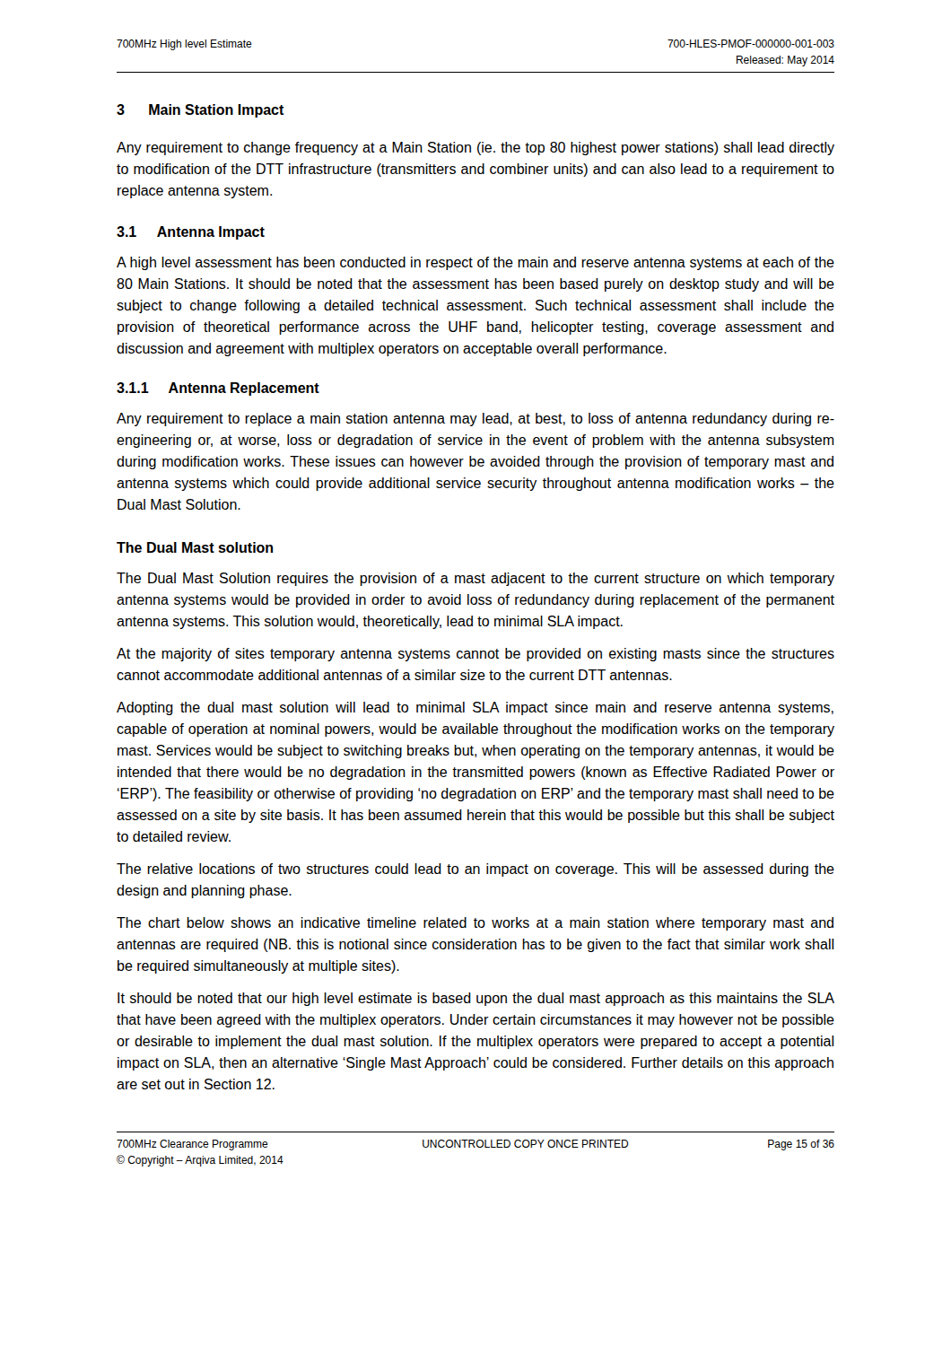700MHz High level Estimate
700-HLES-PMOF-000000-001-003
Released: May 2014
3 Main Station Impact
Any requirement to change frequency at a Main Station (ie. the top 80 highest power stations) shall lead directly to modification of the DTT infrastructure (transmitters and combiner units) and can also lead to a requirement to replace antenna system.
3.1 Antenna Impact
A high level assessment has been conducted in respect of the main and reserve antenna systems at each of the 80 Main Stations. It should be noted that the assessment has been based purely on desktop study and will be subject to change following a detailed technical assessment. Such technical assessment shall include the provision of theoretical performance across the UHF band, helicopter testing, coverage assessment and discussion and agreement with multiplex operators on acceptable overall performance.
3.1.1 Antenna Replacement
Any requirement to replace a main station antenna may lead, at best, to loss of antenna redundancy during re-engineering or, at worse, loss or degradation of service in the event of problem with the antenna subsystem during modification works. These issues can however be avoided through the provision of temporary mast and antenna systems which could provide additional service security throughout antenna modification works – the Dual Mast Solution.
The Dual Mast solution
The Dual Mast Solution requires the provision of a mast adjacent to the current structure on which temporary antenna systems would be provided in order to avoid loss of redundancy during replacement of the permanent antenna systems. This solution would, theoretically, lead to minimal SLA impact.
At the majority of sites temporary antenna systems cannot be provided on existing masts since the structures cannot accommodate additional antennas of a similar size to the current DTT antennas.
Adopting the dual mast solution will lead to minimal SLA impact since main and reserve antenna systems, capable of operation at nominal powers, would be available throughout the modification works on the temporary mast. Services would be subject to switching breaks but, when operating on the temporary antennas, it would be intended that there would be no degradation in the transmitted powers (known as Effective Radiated Power or ‘ERP’). The feasibility or otherwise of providing ‘no degradation on ERP’ and the temporary mast shall need to be assessed on a site by site basis. It has been assumed herein that this would be possible but this shall be subject to detailed review.
The relative locations of two structures could lead to an impact on coverage. This will be assessed during the design and planning phase.
The chart below shows an indicative timeline related to works at a main station where temporary mast and antennas are required (NB. this is notional since consideration has to be given to the fact that similar work shall be required simultaneously at multiple sites).
It should be noted that our high level estimate is based upon the dual mast approach as this maintains the SLA that have been agreed with the multiplex operators. Under certain circumstances it may however not be possible or desirable to implement the dual mast solution. If the multiplex operators were prepared to accept a potential impact on SLA, then an alternative ‘Single Mast Approach’ could be considered. Further details on this approach are set out in Section 12.
700MHz Clearance Programme
© Copyright – Arqiva Limited, 2014
UNCONTROLLED COPY ONCE PRINTED
Page 15 of 36